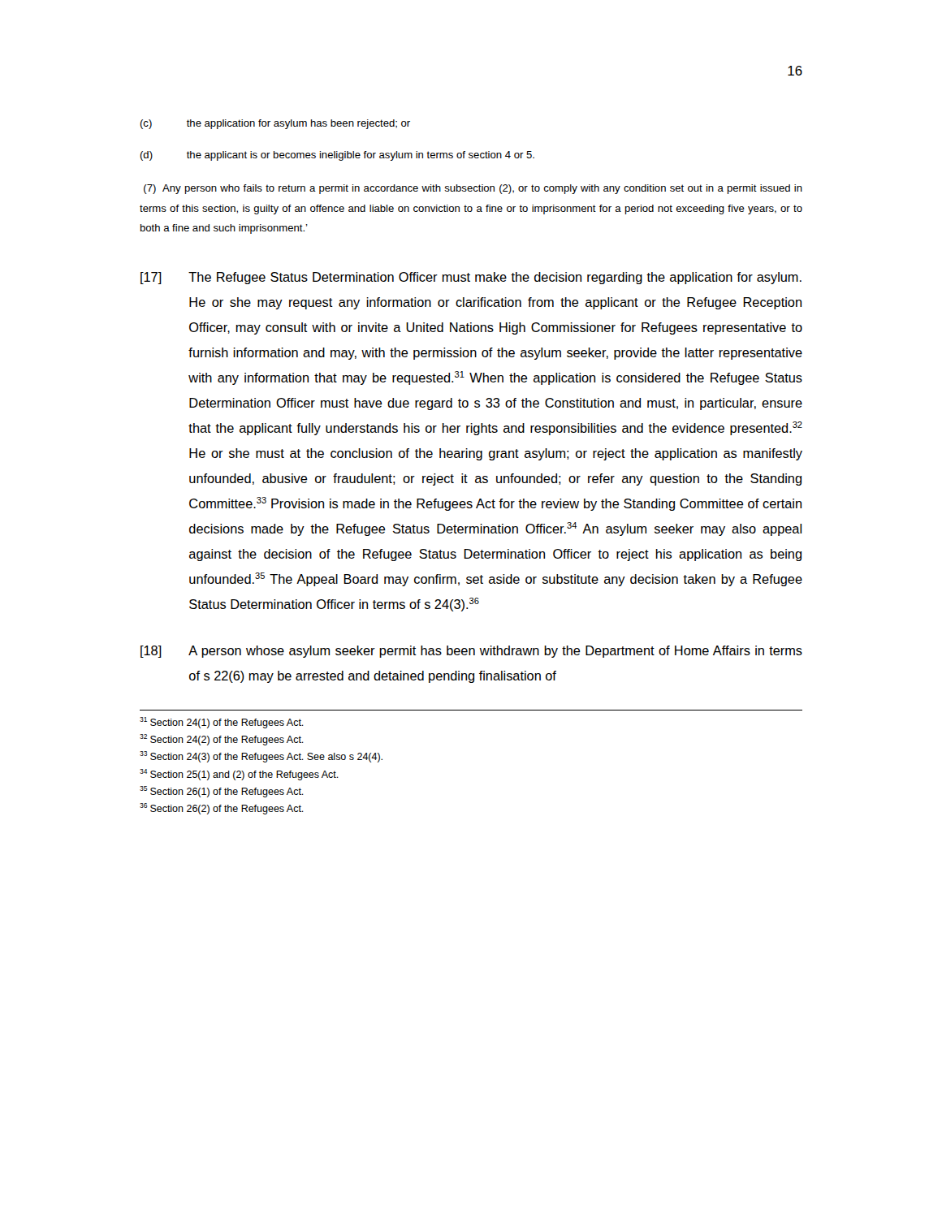16
(c) the application for asylum has been rejected; or
(d) the applicant is or becomes ineligible for asylum in terms of section 4 or 5.
(7) Any person who fails to return a permit in accordance with subsection (2), or to comply with any condition set out in a permit issued in terms of this section, is guilty of an offence and liable on conviction to a fine or to imprisonment for a period not exceeding five years, or to both a fine and such imprisonment.’
[17] The Refugee Status Determination Officer must make the decision regarding the application for asylum. He or she may request any information or clarification from the applicant or the Refugee Reception Officer, may consult with or invite a United Nations High Commissioner for Refugees representative to furnish information and may, with the permission of the asylum seeker, provide the latter representative with any information that may be requested.31 When the application is considered the Refugee Status Determination Officer must have due regard to s 33 of the Constitution and must, in particular, ensure that the applicant fully understands his or her rights and responsibilities and the evidence presented.32 He or she must at the conclusion of the hearing grant asylum; or reject the application as manifestly unfounded, abusive or fraudulent; or reject it as unfounded; or refer any question to the Standing Committee.33 Provision is made in the Refugees Act for the review by the Standing Committee of certain decisions made by the Refugee Status Determination Officer.34 An asylum seeker may also appeal against the decision of the Refugee Status Determination Officer to reject his application as being unfounded.35 The Appeal Board may confirm, set aside or substitute any decision taken by a Refugee Status Determination Officer in terms of s 24(3).36
[18] A person whose asylum seeker permit has been withdrawn by the Department of Home Affairs in terms of s 22(6) may be arrested and detained pending finalisation of
31Section 24(1) of the Refugees Act.
32Section 24(2) of the Refugees Act.
33Section 24(3) of the Refugees Act. See also s 24(4).
34Section 25(1) and (2) of the Refugees Act.
35Section 26(1) of the Refugees Act.
36Section 26(2) of the Refugees Act.